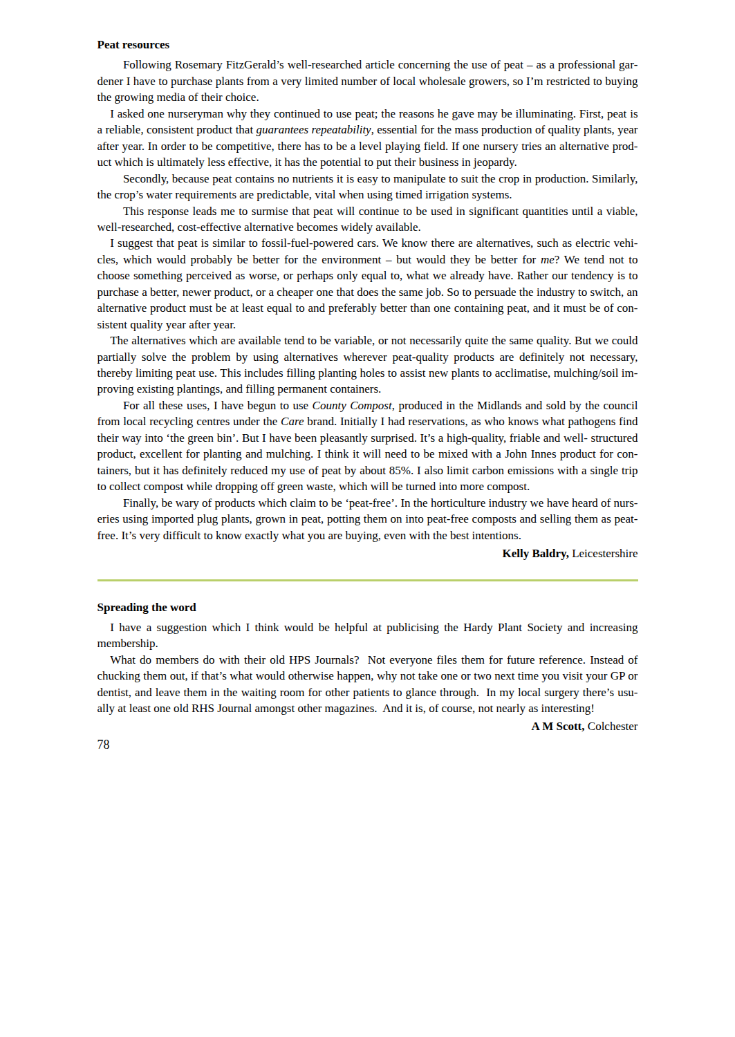Peat resources
Following Rosemary FitzGerald’s well-researched article concerning the use of peat – as a professional gardener I have to purchase plants from a very limited number of local wholesale growers, so I’m restricted to buying the growing media of their choice.
I asked one nurseryman why they continued to use peat; the reasons he gave may be illuminating. First, peat is a reliable, consistent product that guarantees repeatability, essential for the mass production of quality plants, year after year. In order to be competitive, there has to be a level playing field. If one nursery tries an alternative product which is ultimately less effective, it has the potential to put their business in jeopardy.
Secondly, because peat contains no nutrients it is easy to manipulate to suit the crop in production. Similarly, the crop’s water requirements are predictable, vital when using timed irrigation systems.
This response leads me to surmise that peat will continue to be used in significant quantities until a viable, well-researched, cost-effective alternative becomes widely available.
I suggest that peat is similar to fossil-fuel-powered cars. We know there are alternatives, such as electric vehicles, which would probably be better for the environment – but would they be better for me? We tend not to choose something perceived as worse, or perhaps only equal to, what we already have. Rather our tendency is to purchase a better, newer product, or a cheaper one that does the same job. So to persuade the industry to switch, an alternative product must be at least equal to and preferably better than one containing peat, and it must be of consistent quality year after year.
The alternatives which are available tend to be variable, or not necessarily quite the same quality. But we could partially solve the problem by using alternatives wherever peat-quality products are definitely not necessary, thereby limiting peat use. This includes filling planting holes to assist new plants to acclimatise, mulching/soil improving existing plantings, and filling permanent containers.
For all these uses, I have begun to use County Compost, produced in the Midlands and sold by the council from local recycling centres under the Care brand. Initially I had reservations, as who knows what pathogens find their way into ‘the green bin’. But I have been pleasantly surprised. It’s a high-quality, friable and well- structured product, excellent for planting and mulching. I think it will need to be mixed with a John Innes product for containers, but it has definitely reduced my use of peat by about 85%. I also limit carbon emissions with a single trip to collect compost while dropping off green waste, which will be turned into more compost.
Finally, be wary of products which claim to be ‘peat-free’. In the horticulture industry we have heard of nurseries using imported plug plants, grown in peat, potting them on into peat-free composts and selling them as peat-free. It’s very difficult to know exactly what you are buying, even with the best intentions.
Kelly Baldry, Leicestershire
Spreading the word
I have a suggestion which I think would be helpful at publicising the Hardy Plant Society and increasing membership.
What do members do with their old HPS Journals? Not everyone files them for future reference. Instead of chucking them out, if that’s what would otherwise happen, why not take one or two next time you visit your GP or dentist, and leave them in the waiting room for other patients to glance through. In my local surgery there’s usually at least one old RHS Journal amongst other magazines. And it is, of course, not nearly as interesting!
A M Scott, Colchester
78